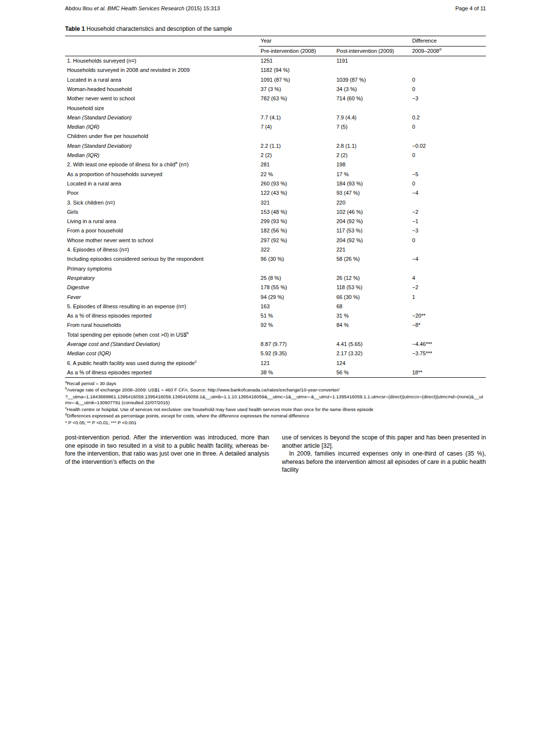Abdou Illou et al. BMC Health Services Research (2015) 15:313
Page 4 of 11
Table 1 Household characteristics and description of the sample
| | Year | Difference |
| --- | --- | --- |
| | Pre-intervention (2008) | Post-intervention (2009) | 2009–2008 d |
| 1. Households surveyed (n=) | 1251 | 1191 | |
| Households surveyed in 2008 and revisited in 2009 | 1182 (94 %) | |
| Located in a rural area | 1091 (87 %) | 1039 (87 %) | 0 |
| Woman-headed household | 37 (3 %) | 34 (3 %) | 0 |
| Mother never went to school | 782 (63 %) | 714 (60 %) | −3 |
| Household size | | | |
| Mean (Standard Deviation) | 7.7 (4.1) | 7.9 (4.4) | 0.2 |
| Median (IQR) | 7 (4) | 7 (5) | 0 |
| Children under five per household | | | |
| Mean (Standard Deviation) | 2.2 (1.1) | 2.8 (1.1) | −0.02 |
| Median (IQR) | 2 (2) | 2 (2) | 0 |
| 2. With least one episode of illness for a child a (n=) | 281 | 198 | |
| As a proportion of households surveyed | 22 % | 17 % | −5 |
| Located in a rural area | 260 (93 %) | 184 (93 %) | 0 |
| Poor | 122 (43 %) | 93 (47 %) | −4 |
| 3. Sick children (n=) | 321 | 220 | |
| Girls | 153 (48 %) | 102 (46 %) | −2 |
| Living in a rural area | 299 (93 %) | 204 (92 %) | −1 |
| From a poor household | 182 (56 %) | 117 (53 %) | −3 |
| Whose mother never went to school | 297 (92 %) | 204 (92 %) | 0 |
| 4. Episodes of illness (n=) | 322 | 221 | |
| Including episodes considered serious by the respondent | 96 (30 %) | 58 (26 %) | −4 |
| Primary symptoms | | | |
| Respiratory | 25 (8 %) | 26 (12 %) | 4 |
| Digestive | 178 (55 %) | 118 (53 %) | −2 |
| Fever | 94 (29 %) | 66 (30 %) | 1 |
| 5. Episodes of illness resulting in an expense (n=) | 163 | 68 | |
| As a % of illness episodes reported | 51 % | 31 % | −20** |
| From rural households | 92 % | 84 % | −8* |
| Total spending per episode (when cost >0) in US$ b | | | |
| Average cost and (Standard Deviation) | 8.87 (9.77) | 4.41 (5.65) | −4.46*** |
| Median cost (IQR) | 5.92 (9.35) | 2.17 (3.32) | −3.75*** |
| 6. A public health facility was used during the episode c | 121 | 124 | |
| As a % of illness episodes reported | 38 % | 56 % | 18** |
aRecall period = 30 days
bAverage rate of exchange 2008–2009: US$1 = 460 F CFA. Source: http://www.bankofcanada.ca/rates/exchange/10-year-converter/
?__utma=1.1843689861.1395416059.1395416059.1395416059.1&__utmb=1.1.10.1395416059&__utmc=1&__utmx=-&__utmz=1.1395416059.1.1.utmcsr=(direct)|utmccn=(direct)|utmcmd=(none)&__utmv=-&__utmk=130907791 (consulted 22/07/2015)
cHealth centre or hospital. Use of services not exclusive: one household may have used health services more than once for the same illness episode
dDifferences expressed as percentage points, except for costs, where the difference expresses the nominal difference
* P <0.05; ** P <0.01; *** P <0.001
post-intervention period. After the intervention was introduced, more than one episode in two resulted in a visit to a public health facility, whereas before the intervention, that ratio was just over one in three. A detailed analysis of the intervention’s effects on the
use of services is beyond the scope of this paper and has been presented in another article [32].
In 2009, families incurred expenses only in one-third of cases (35 %), whereas before the intervention almost all episodes of care in a public health facility